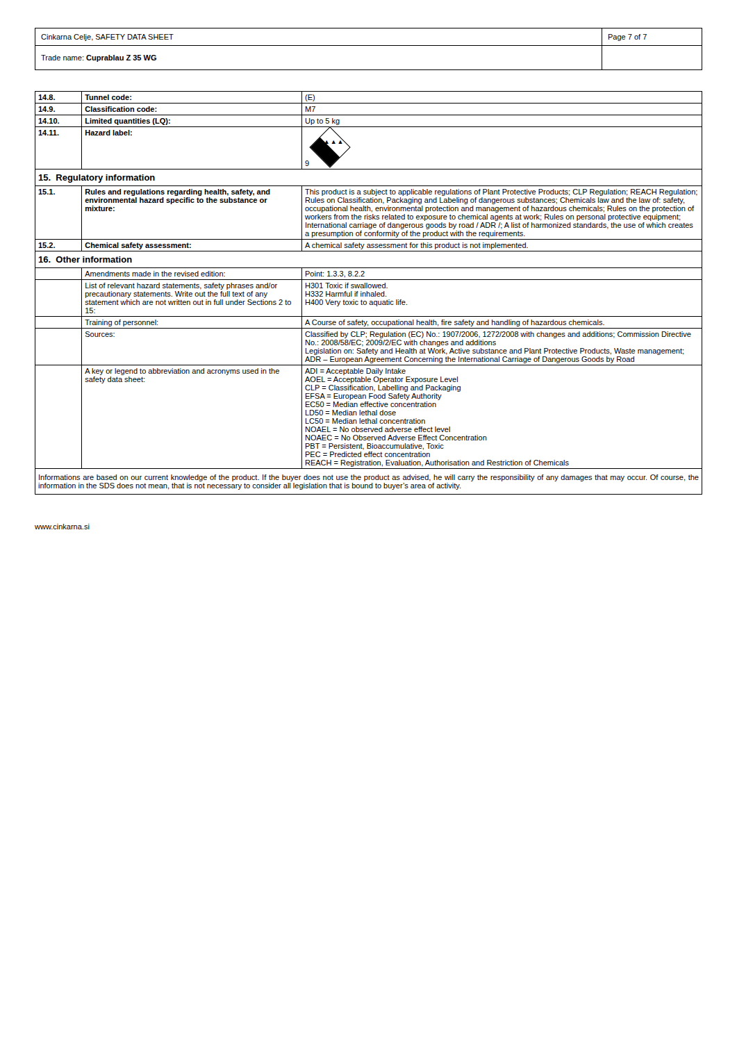| Cinkarna Celje, SAFETY DATA SHEET | Page 7 of 7 |
| Trade name: Cuprablau Z 35 WG | |
| 14.8. | Tunnel code: | (E) |
| 14.9. | Classification code: | M7 |
| 14.10. | Limited quantities (LQ): | Up to 5 kg |
| 14.11. | Hazard label: | 9 ▲▲▲ |
| 15. Regulatory information |
| 15.1. | Rules and regulations regarding health, safety, and environmental hazard specific to the substance or mixture: | This product is a subject to applicable regulations of Plant Protective Products; CLP Regulation; REACH Regulation; Rules on Classification, Packaging and Labeling of dangerous substances; Chemicals law and the law of: safety, occupational health, environmental protection and management of hazardous chemicals; Rules on the protection of workers from the risks related to exposure to chemical agents at work; Rules on personal protective equipment; International carriage of dangerous goods by road / ADR /; A list of harmonized standards, the use of which creates a presumption of conformity of the product with the requirements. |
| 15.2. | Chemical safety assessment: | A chemical safety assessment for this product is not implemented. |
| 16. Other information |
| | Amendments made in the revised edition: | Point: 1.3.3, 8.2.2 |
| | List of relevant hazard statements, safety phrases and/or precautionary statements. Write out the full text of any statement which are not written out in full under Sections 2 to 15: | H301 Toxic if swallowed. H332 Harmful if inhaled. H400 Very toxic to aquatic life. |
| | Training of personnel: | A Course of safety, occupational health, fire safety and handling of hazardous chemicals. |
| | Sources: | Classified by CLP; Regulation (EC) No.: 1907/2006, 1272/2008 with changes and additions; Commission Directive No.: 2008/58/EC; 2009/2/EC with changes and additions Legislation on: Safety and Health at Work, Active substance and Plant Protective Products, Waste management; ADR – European Agreement Concerning the International Carriage of Dangerous Goods by Road |
| | A key or legend to abbreviation and acronyms used in the safety data sheet: | ADI = Acceptable Daily Intake AOEL = Acceptable Operator Exposure Level CLP = Classification, Labelling and Packaging EFSA = European Food Safety Authority EC50 = Median effective concentration LD50 = Median lethal dose LC50 = Median lethal concentration NOAEL = No observed adverse effect level NOAEC = No Observed Adverse Effect Concentration PBT = Persistent, Bioaccumulative, Toxic PEC = Predicted effect concentration REACH = Registration, Evaluation, Authorisation and Restriction of Chemicals |
Informations are based on our current knowledge of the product. If the buyer does not use the product as advised, he will carry the responsibility of any damages that may occur. Of course, the information in the SDS does not mean, that is not necessary to consider all legislation that is bound to buyer’s area of activity.
www.cinkarna.si